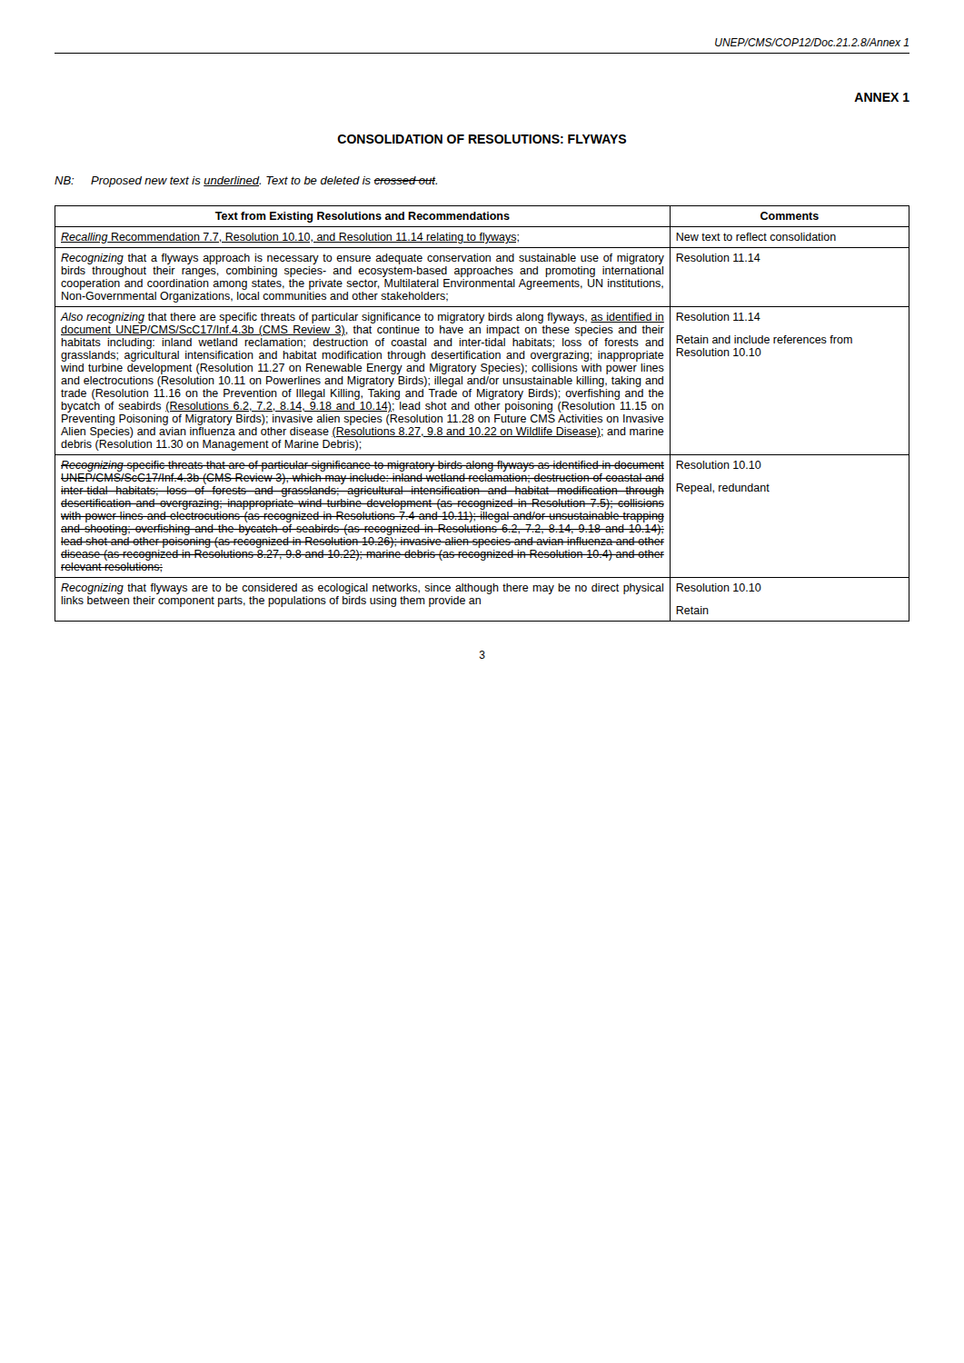UNEP/CMS/COP12/Doc.21.2.8/Annex 1
ANNEX 1
CONSOLIDATION OF RESOLUTIONS: FLYWAYS
NB: Proposed new text is underlined. Text to be deleted is crossed out.
| Text from Existing Resolutions and Recommendations | Comments |
| --- | --- |
| Recalling Recommendation 7.7, Resolution 10.10, and Resolution 11.14 relating to flyways; | New text to reflect consolidation |
| Recognizing that a flyways approach is necessary to ensure adequate conservation and sustainable use of migratory birds throughout their ranges, combining species- and ecosystem-based approaches and promoting international cooperation and coordination among states, the private sector, Multilateral Environmental Agreements, UN institutions, Non-Governmental Organizations, local communities and other stakeholders; | Resolution 11.14 |
| Also recognizing that there are specific threats of particular significance to migratory birds along flyways, as identified in document UNEP/CMS/ScC17/Inf.4.3b (CMS Review 3), that continue to have an impact on these species and their habitats including: inland wetland reclamation; destruction of coastal and inter-tidal habitats; loss of forests and grasslands; agricultural intensification and habitat modification through desertification and overgrazing; inappropriate wind turbine development (Resolution 11.27 on Renewable Energy and Migratory Species); collisions with power lines and electrocutions (Resolution 10.11 on Powerlines and Migratory Birds); illegal and/or unsustainable killing, taking and trade (Resolution 11.16 on the Prevention of Illegal Killing, Taking and Trade of Migratory Birds); overfishing and the bycatch of seabirds (Resolutions 6.2, 7.2, 8.14, 9.18 and 10.14) ; lead shot and other poisoning (Resolution 11.15 on Preventing Poisoning of Migratory Birds); invasive alien species (Resolution 11.28 on Future CMS Activities on Invasive Alien Species) and avian influenza and other disease (Resolutions 8.27, 9.8 and 10.22 on Wildlife Disease) ; and marine debris (Resolution 11.30 on Management of Marine Debris); | Resolution 11.14 Retain and include references from Resolution 10.10 |
| Recognizing specific threats that are of particular significance to migratory birds along flyways as identified in document UNEP/CMS/ScC17/Inf.4.3b (CMS Review 3), which may include: inland wetland reclamation; destruction of coastal and inter-tidal habitats; loss of forests and grasslands; agricultural intensification and habitat modification through desertification and overgrazing; inappropriate wind turbine development (as recognized in Resolution 7.5); collisions with power lines and electrocutions (as recognized in Resolutions 7.4 and 10.11); illegal and/or unsustainable trapping and shooting; overfishing and the bycatch of seabirds (as recognized in Resolutions 6.2, 7.2, 8.14, 9.18 and 10.14); lead shot and other poisoning (as recognized in Resolution 10.26); invasive alien species and avian influenza and other disease (as recognized in Resolutions 8.27, 9.8 and 10.22); marine debris (as recognized in Resolution 10.4) and other relevant resolutions; | Resolution 10.10 Repeal, redundant |
| Recognizing that flyways are to be considered as ecological networks, since although there may be no direct physical links between their component parts, the populations of birds using them provide an | Resolution 10.10 Retain |
3